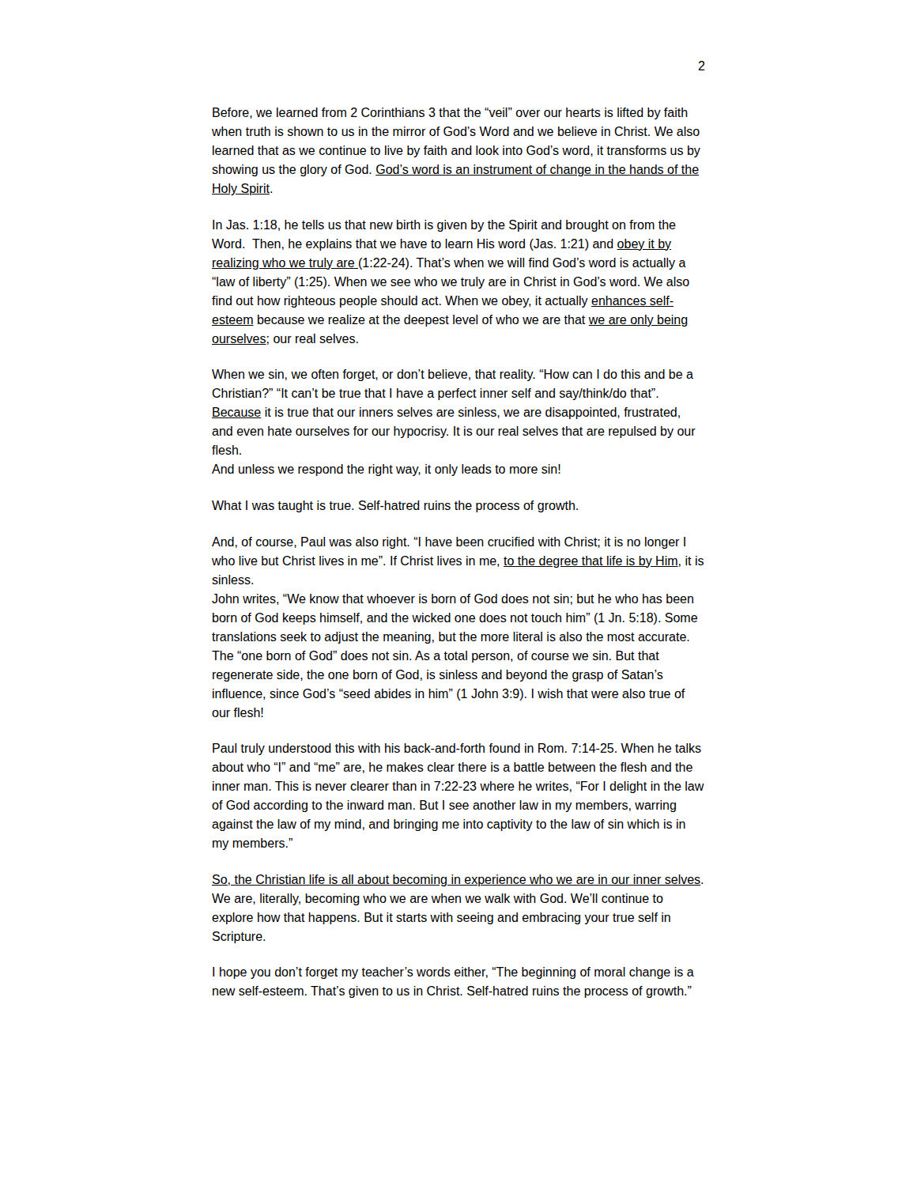2
Before, we learned from 2 Corinthians 3 that the “veil” over our hearts is lifted by faith when truth is shown to us in the mirror of God’s Word and we believe in Christ. We also learned that as we continue to live by faith and look into God’s word, it transforms us by showing us the glory of God. God’s word is an instrument of change in the hands of the Holy Spirit.
In Jas. 1:18, he tells us that new birth is given by the Spirit and brought on from the Word. Then, he explains that we have to learn His word (Jas. 1:21) and obey it by realizing who we truly are (1:22-24). That’s when we will find God’s word is actually a “law of liberty” (1:25). When we see who we truly are in Christ in God’s word. We also find out how righteous people should act. When we obey, it actually enhances self-esteem because we realize at the deepest level of who we are that we are only being ourselves; our real selves.
When we sin, we often forget, or don’t believe, that reality. “How can I do this and be a Christian?” “It can’t be true that I have a perfect inner self and say/think/do that”. Because it is true that our inners selves are sinless, we are disappointed, frustrated, and even hate ourselves for our hypocrisy. It is our real selves that are repulsed by our flesh.
And unless we respond the right way, it only leads to more sin!
What I was taught is true. Self-hatred ruins the process of growth.
And, of course, Paul was also right. “I have been crucified with Christ; it is no longer I who live but Christ lives in me”. If Christ lives in me, to the degree that life is by Him, it is sinless.
John writes, “We know that whoever is born of God does not sin; but he who has been born of God keeps himself, and the wicked one does not touch him” (1 Jn. 5:18). Some translations seek to adjust the meaning, but the more literal is also the most accurate. The “one born of God” does not sin. As a total person, of course we sin. But that regenerate side, the one born of God, is sinless and beyond the grasp of Satan’s influence, since God’s “seed abides in him” (1 John 3:9). I wish that were also true of our flesh!
Paul truly understood this with his back-and-forth found in Rom. 7:14-25. When he talks about who “I” and “me” are, he makes clear there is a battle between the flesh and the inner man. This is never clearer than in 7:22-23 where he writes, “For I delight in the law of God according to the inward man. But I see another law in my members, warring against the law of my mind, and bringing me into captivity to the law of sin which is in my members.”
So, the Christian life is all about becoming in experience who we are in our inner selves. We are, literally, becoming who we are when we walk with God. We’ll continue to explore how that happens. But it starts with seeing and embracing your true self in Scripture.
I hope you don’t forget my teacher’s words either, “The beginning of moral change is a new self-esteem. That’s given to us in Christ. Self-hatred ruins the process of growth.”